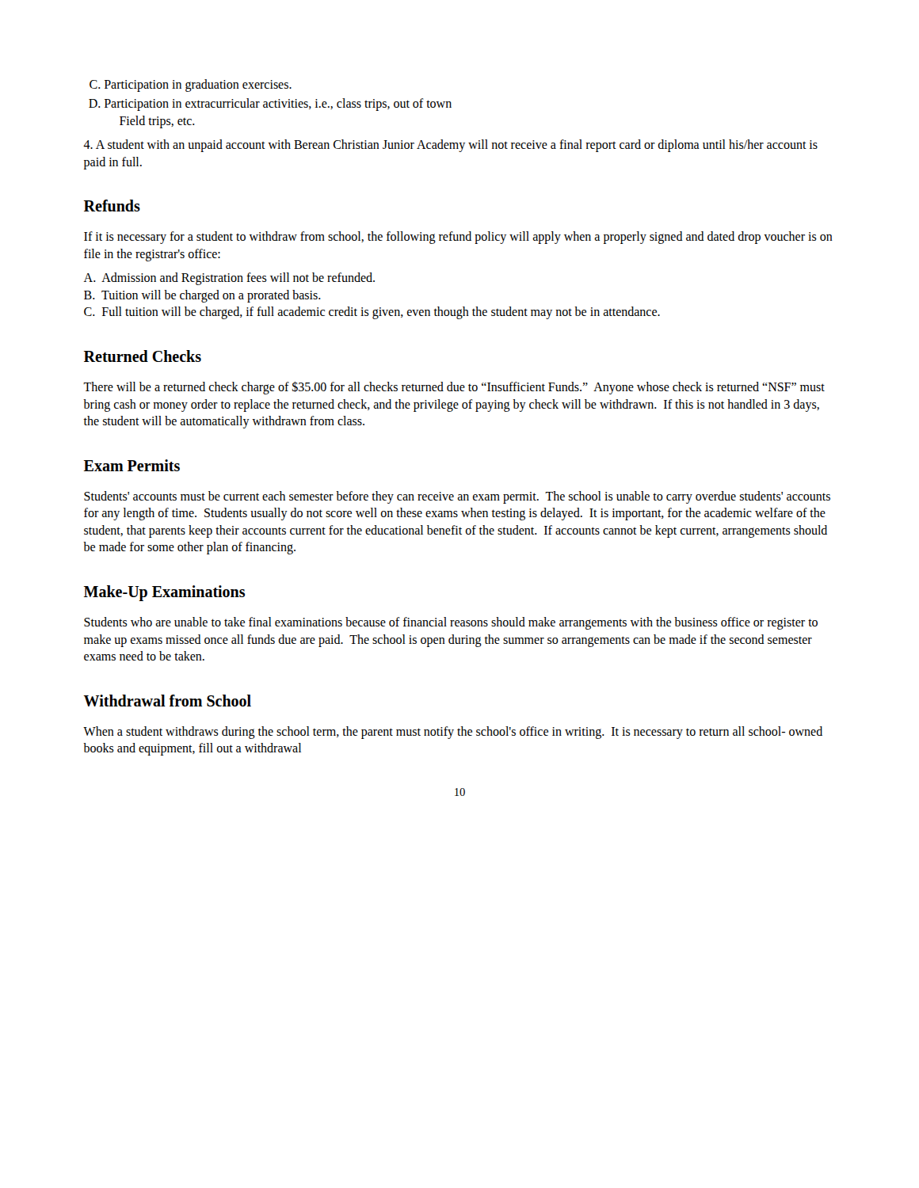Participation in graduation exercises.
Participation in extracurricular activities, i.e., class trips, out of town
Field trips, etc.
4. A student with an unpaid account with Berean Christian Junior Academy will not receive a final report card or diploma until his/her account is paid in full.
Refunds
If it is necessary for a student to withdraw from school, the following refund policy will apply when a properly signed and dated drop voucher is on file in the registrar's office:
A. Admission and Registration fees will not be refunded.
B. Tuition will be charged on a prorated basis.
C. Full tuition will be charged, if full academic credit is given, even though the student may not be in attendance.
Returned Checks
There will be a returned check charge of $35.00 for all checks returned due to “Insufficient Funds.” Anyone whose check is returned “NSF” must bring cash or money order to replace the returned check, and the privilege of paying by check will be withdrawn. If this is not handled in 3 days, the student will be automatically withdrawn from class.
Exam Permits
Students' accounts must be current each semester before they can receive an exam permit. The school is unable to carry overdue students' accounts for any length of time. Students usually do not score well on these exams when testing is delayed. It is important, for the academic welfare of the student, that parents keep their accounts current for the educational benefit of the student. If accounts cannot be kept current, arrangements should be made for some other plan of financing.
Make-Up Examinations
Students who are unable to take final examinations because of financial reasons should make arrangements with the business office or register to make up exams missed once all funds due are paid. The school is open during the summer so arrangements can be made if the second semester exams need to be taken.
Withdrawal from School
When a student withdraws during the school term, the parent must notify the school's office in writing. It is necessary to return all school- owned books and equipment, fill out a withdrawal
10